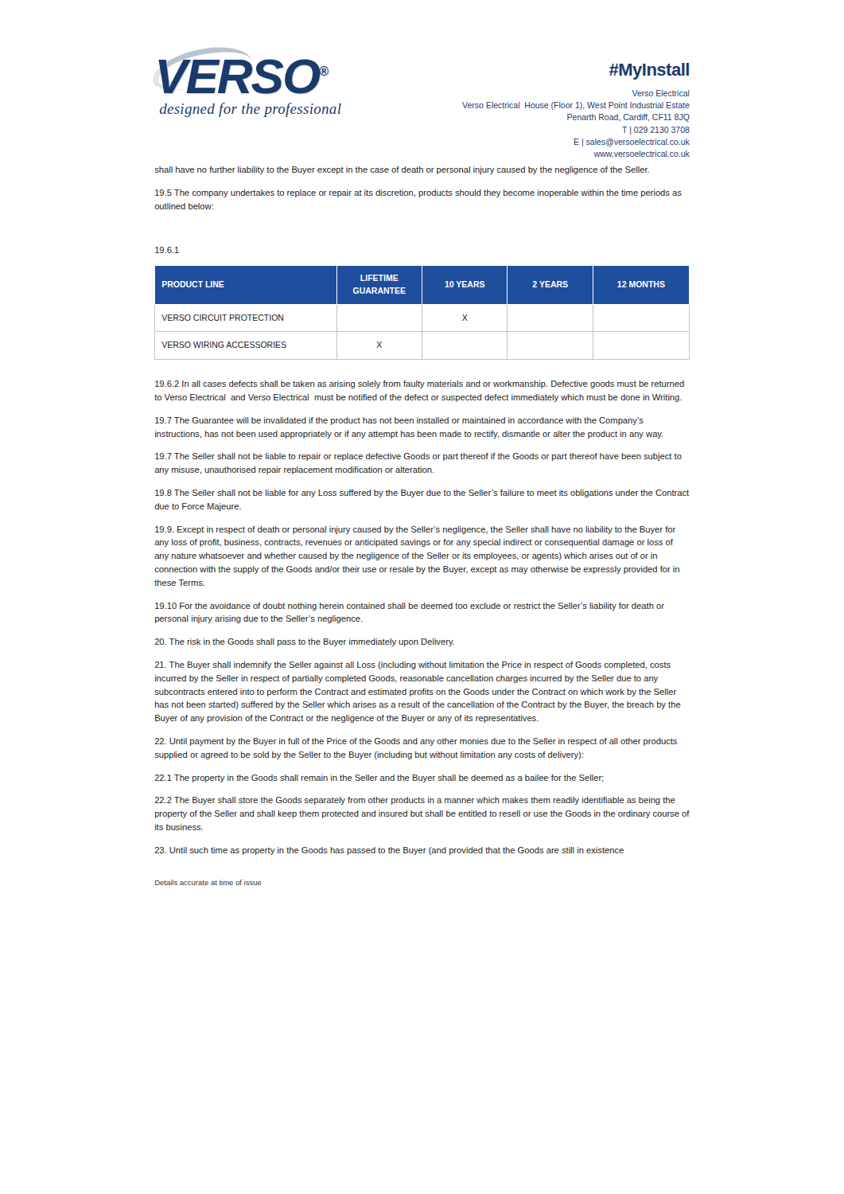VERSO®
designed for the professional
#MyInstall
Verso Electrical
Verso Electrical House (Floor 1), West Point Industrial Estate
Penarth Road, Cardiff, CF11 8JQ
T | 029 2130 3708
E | sales@versoelectrical.co.uk
www.versoelectrical.co.uk
shall have no further liability to the Buyer except in the case of death or personal injury caused by the negligence of the Seller.
19.5 The company undertakes to replace or repair at its discretion, products should they become inoperable within the time periods as outlined below:
19.6.1
| PRODUCT LINE | LIFETIME GUARANTEE | 10 YEARS | 2 YEARS | 12 MONTHS |
| --- | --- | --- | --- | --- |
| VERSO CIRCUIT PROTECTION | | X | | |
| VERSO WIRING ACCESSORIES | X | | | |
19.6.2 In all cases defects shall be taken as arising solely from faulty materials and or workmanship. Defective goods must be returned to Verso Electrical and Verso Electrical must be notified of the defect or suspected defect immediately which must be done in Writing.
19.7 The Guarantee will be invalidated if the product has not been installed or maintained in accordance with the Company’s instructions, has not been used appropriately or if any attempt has been made to rectify, dismantle or alter the product in any way.
19.7 The Seller shall not be liable to repair or replace defective Goods or part thereof if the Goods or part thereof have been subject to any misuse, unauthorised repair replacement modification or alteration.
19.8 The Seller shall not be liable for any Loss suffered by the Buyer due to the Seller’s failure to meet its obligations under the Contract due to Force Majeure.
19.9. Except in respect of death or personal injury caused by the Seller’s negligence, the Seller shall have no liability to the Buyer for any loss of profit, business, contracts, revenues or anticipated savings or for any special indirect or consequential damage or loss of any nature whatsoever and whether caused by the negligence of the Seller or its employees, or agents) which arises out of or in connection with the supply of the Goods and/or their use or resale by the Buyer, except as may otherwise be expressly provided for in these Terms.
19.10 For the avoidance of doubt nothing herein contained shall be deemed too exclude or restrict the Seller’s liability for death or personal injury arising due to the Seller’s negligence.
20. The risk in the Goods shall pass to the Buyer immediately upon Delivery.
21. The Buyer shall indemnify the Seller against all Loss (including without limitation the Price in respect of Goods completed, costs incurred by the Seller in respect of partially completed Goods, reasonable cancellation charges incurred by the Seller due to any subcontracts entered into to perform the Contract and estimated profits on the Goods under the Contract on which work by the Seller has not been started) suffered by the Seller which arises as a result of the cancellation of the Contract by the Buyer, the breach by the Buyer of any provision of the Contract or the negligence of the Buyer or any of its representatives.
22. Until payment by the Buyer in full of the Price of the Goods and any other monies due to the Seller in respect of all other products supplied or agreed to be sold by the Seller to the Buyer (including but without limitation any costs of delivery):
22.1 The property in the Goods shall remain in the Seller and the Buyer shall be deemed as a bailee for the Seller;
22.2 The Buyer shall store the Goods separately from other products in a manner which makes them readily identifiable as being the property of the Seller and shall keep them protected and insured but shall be entitled to resell or use the Goods in the ordinary course of its business.
23. Until such time as property in the Goods has passed to the Buyer (and provided that the Goods are still in existence
Details accurate at time of issue